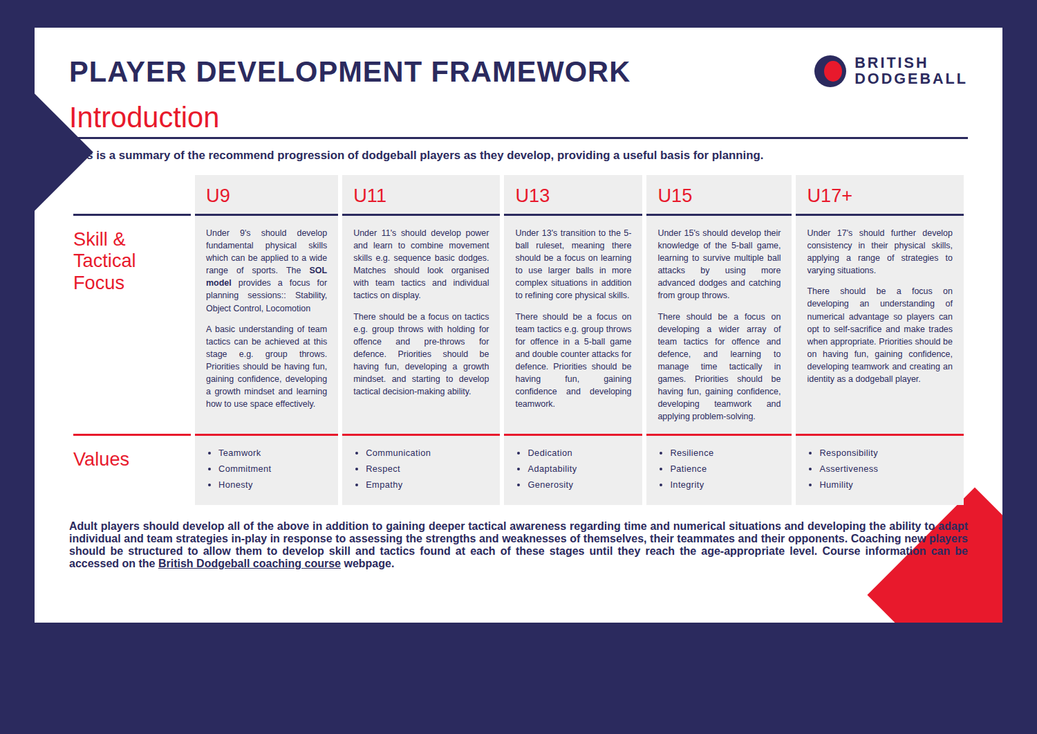Player Development Framework
BRITISH
DODGEBALL
Introduction
This is a summary of the recommend progression of dodgeball players as they develop, providing a useful basis for planning.
| | U9 | U11 | U13 | U15 | U17+ |
| --- | --- | --- | --- | --- | --- |
| Skill & Tactical Focus | Under 9's should develop fundamental physical skills which can be applied to a wide range of sports. The SOL model provides a focus for planning sessions:: Stability, Object Control, Locomotion A basic understanding of team tactics can be achieved at this stage e.g. group throws. Priorities should be having fun, gaining confidence, developing a growth mindset and learning how to use space effectively. | Under 11's should develop power and learn to combine movement skills e.g. sequence basic dodges. Matches should look organised with team tactics and individual tactics on display. There should be a focus on tactics e.g. group throws with holding for offence and pre-throws for defence. Priorities should be having fun, developing a growth mindset. and starting to develop tactical decision-making ability. | Under 13's transition to the 5-ball ruleset, meaning there should be a focus on learning to use larger balls in more complex situations in addition to refining core physical skills. There should be a focus on team tactics e.g. group throws for offence in a 5-ball game and double counter attacks for defence. Priorities should be having fun, gaining confidence and developing teamwork. | Under 15's should develop their knowledge of the 5-ball game, learning to survive multiple ball attacks by using more advanced dodges and catching from group throws. There should be a focus on developing a wider array of team tactics for offence and defence, and learning to manage time tactically in games. Priorities should be having fun, gaining confidence, developing teamwork and applying problem-solving. | Under 17's should further develop consistency in their physical skills, applying a range of strategies to varying situations. There should be a focus on developing an understanding of numerical advantage so players can opt to self-sacrifice and make trades when appropriate. Priorities should be on having fun, gaining confidence, developing teamwork and creating an identity as a dodgeball player. |
| Values | Teamwork Commitment Honesty | Communication Respect Empathy | Dedication Adaptability Generosity | Resilience Patience Integrity | Responsibility Assertiveness Humility |
Adult players should develop all of the above in addition to gaining deeper tactical awareness regarding time and numerical situations and developing the ability to adapt individual and team strategies in-play in response to assessing the strengths and weaknesses of themselves, their teammates and their opponents. Coaching new players should be structured to allow them to develop skill and tactics found at each of these stages until they reach the age-appropriate level. Course information can be accessed on the British Dodgeball coaching course webpage.